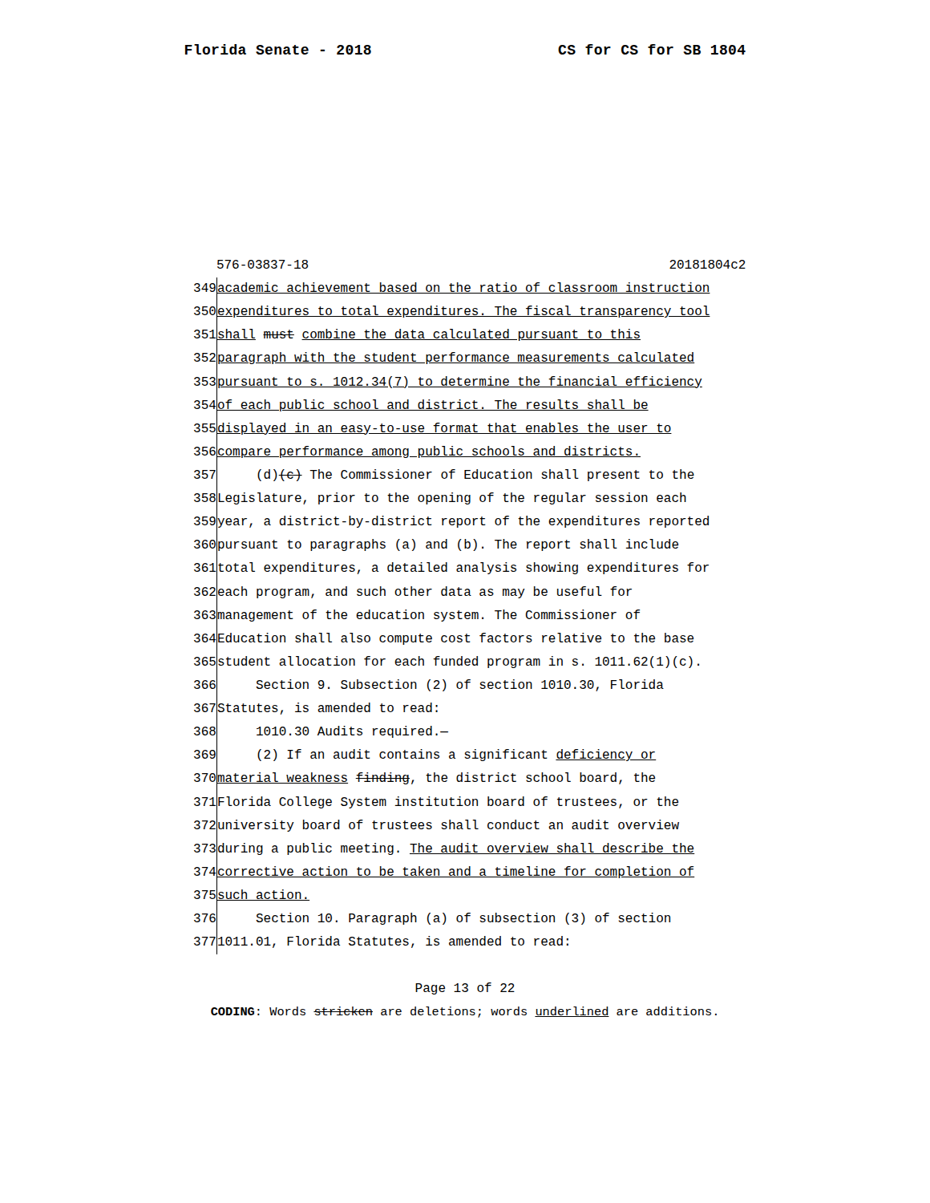Florida Senate - 2018
CS for CS for SB 1804
576-03837-18
20181804c2
| 349 | academic achievement based on the ratio of classroom instruction |
| 350 | expenditures to total expenditures. The fiscal transparency tool |
| 351 | shall must combine the data calculated pursuant to this |
| 352 | paragraph with the student performance measurements calculated |
| 353 | pursuant to s. 1012.34(7) to determine the financial efficiency |
| 354 | of each public school and district. The results shall be |
| 355 | displayed in an easy-to-use format that enables the user to |
| 356 | compare performance among public schools and districts. |
| 357 | (d) (c) The Commissioner of Education shall present to the |
| 358 | Legislature, prior to the opening of the regular session each |
| 359 | year, a district-by-district report of the expenditures reported |
| 360 | pursuant to paragraphs (a) and (b). The report shall include |
| 361 | total expenditures, a detailed analysis showing expenditures for |
| 362 | each program, and such other data as may be useful for |
| 363 | management of the education system. The Commissioner of |
| 364 | Education shall also compute cost factors relative to the base |
| 365 | student allocation for each funded program in s. 1011.62(1)(c). |
| 366 | Section 9. Subsection (2) of section 1010.30, Florida |
| 367 | Statutes, is amended to read: |
| 368 | 1010.30 Audits required.— |
| 369 | (2) If an audit contains a significant deficiency or |
| 370 | material weakness finding , the district school board, the |
| 371 | Florida College System institution board of trustees, or the |
| 372 | university board of trustees shall conduct an audit overview |
| 373 | during a public meeting. The audit overview shall describe the |
| 374 | corrective action to be taken and a timeline for completion of |
| 375 | such action. |
| 376 | Section 10. Paragraph (a) of subsection (3) of section |
| 377 | 1011.01, Florida Statutes, is amended to read: |
Page 13 of 22
CODING: Words stricken are deletions; words underlined are additions.